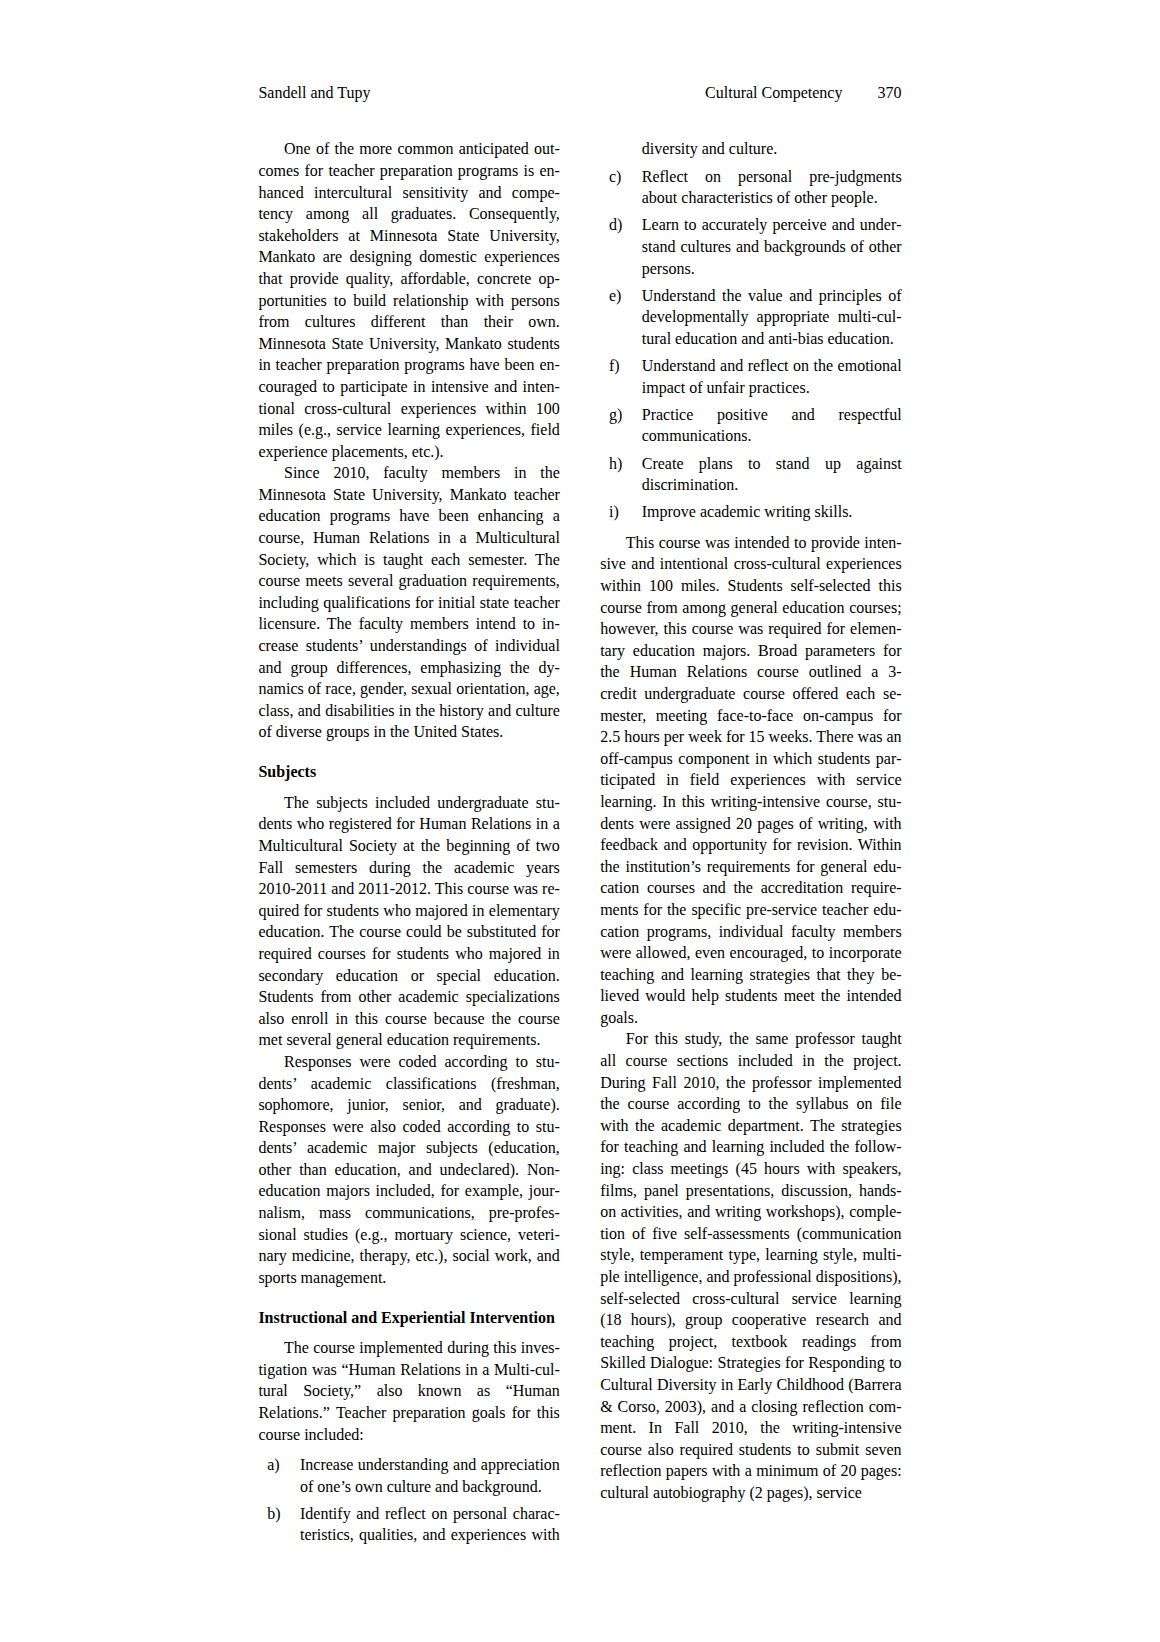Sandell and Tupy
Cultural Competency370
One of the more common anticipated outcomes for teacher preparation programs is enhanced intercultural sensitivity and competency among all graduates. Consequently, stakeholders at Minnesota State University, Mankato are designing domestic experiences that provide quality, affordable, concrete opportunities to build relationship with persons from cultures different than their own. Minnesota State University, Mankato students in teacher preparation programs have been encouraged to participate in intensive and intentional cross-cultural experiences within 100 miles (e.g., service learning experiences, field experience placements, etc.).
Since 2010, faculty members in the Minnesota State University, Mankato teacher education programs have been enhancing a course, Human Relations in a Multicultural Society, which is taught each semester. The course meets several graduation requirements, including qualifications for initial state teacher licensure. The faculty members intend to increase students’ understandings of individual and group differences, emphasizing the dynamics of race, gender, sexual orientation, age, class, and disabilities in the history and culture of diverse groups in the United States.
Subjects
The subjects included undergraduate students who registered for Human Relations in a Multicultural Society at the beginning of two Fall semesters during the academic years 2010-2011 and 2011-2012. This course was required for students who majored in elementary education. The course could be substituted for required courses for students who majored in secondary education or special education. Students from other academic specializations also enroll in this course because the course met several general education requirements.
Responses were coded according to students’ academic classifications (freshman, sophomore, junior, senior, and graduate). Responses were also coded according to students’ academic major subjects (education, other than education, and undeclared). Non-education majors included, for example, journalism, mass communications, pre-professional studies (e.g., mortuary science, veterinary medicine, therapy, etc.), social work, and sports management.
Instructional and Experiential Intervention
The course implemented during this investigation was “Human Relations in a Multi-cultural Society,” also known as “Human Relations.” Teacher preparation goals for this course included:
a) Increase understanding and appreciation of one’s own culture and background.
b) Identify and reflect on personal characteristics, qualities, and experiences with diversity and culture.
c) Reflect on personal pre-judgments about characteristics of other people.
d) Learn to accurately perceive and understand cultures and backgrounds of other persons.
e) Understand the value and principles of developmentally appropriate multi-cultural education and anti-bias education.
f) Understand and reflect on the emotional impact of unfair practices.
g) Practice positive and respectfulcommunications.
h) Create plans to stand up againstdiscrimination.
i) Improve academic writing skills.
This course was intended to provide intensive and intentional cross-cultural experiences within 100 miles. Students self-selected this course from among general education courses; however, this course was required for elementary education majors. Broad parameters for the Human Relations course outlined a 3-credit undergraduate course offered each semester, meeting face-to-face on-campus for 2.5 hours per week for 15 weeks. There was an off-campus component in which students participated in field experiences with service learning. In this writing-intensive course, students were assigned 20 pages of writing, with feedback and opportunity for revision. Within the institution’s requirements for general education courses and the accreditation requirements for the specific pre-service teacher education programs, individual faculty members were allowed, even encouraged, to incorporate teaching and learning strategies that they believed would help students meet the intended goals.
For this study, the same professor taught all course sections included in the project. During Fall 2010, the professor implemented the course according to the syllabus on file with the academic department. The strategies for teaching and learning included the following: class meetings (45 hours with speakers, films, panel presentations, discussion, hands-on activities, and writing workshops), completion of five self-assessments (communication style, temperament type, learning style, multiple intelligence, and professional dispositions), self-selected cross-cultural service learning (18 hours), group cooperative research and teaching project, textbook readings from Skilled Dialogue: Strategies for Responding to Cultural Diversity in Early Childhood (Barrera & Corso, 2003), and a closing reflection comment. In Fall 2010, the writing-intensive course also required students to submit seven reflection papers with a minimum of 20 pages: cultural autobiography (2 pages), service